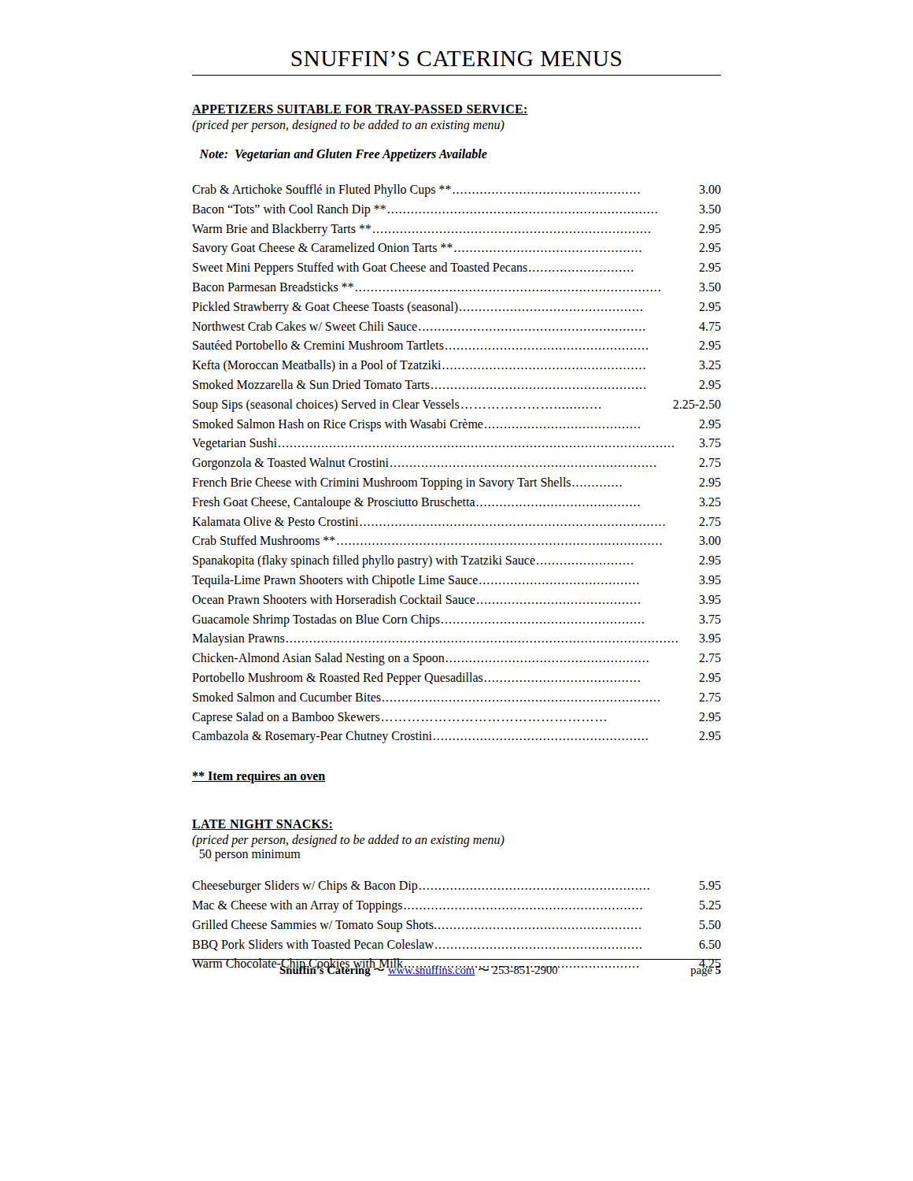SNUFFIN’S CATERING MENUS
APPETIZERS SUITABLE FOR TRAY-PASSED SERVICE:
(priced per person, designed to be added to an existing menu)
Note: Vegetarian and Gluten Free Appetizers Available
Crab & Artichoke Soufflé in Fluted Phyllo Cups **................................................ 3.00
Bacon “Tots” with Cool Ranch Dip **..................................................................... 3.50
Warm Brie and Blackberry Tarts **....................................................................... 2.95
Savory Goat Cheese & Caramelized Onion Tarts **................................................ 2.95
Sweet Mini Peppers Stuffed with Goat Cheese and Toasted Pecans........................... 2.95
Bacon Parmesan Breadsticks **.............................................................................. 3.50
Pickled Strawberry & Goat Cheese Toasts (seasonal)............................................... 2.95
Northwest Crab Cakes w/ Sweet Chili Sauce.......................................................... 4.75
Sautéed Portobello & Cremini Mushroom Tartlets.................................................... 2.95
Kefta (Moroccan Meatballs) in a Pool of Tzatziki.................................................... 3.25
Smoked Mozzarella & Sun Dried Tomato Tarts....................................................... 2.95
Soup Sips (seasonal choices) Served in Clear Vessels………………….........…2.25-2.50
Smoked Salmon Hash on Rice Crisps with Wasabi Crème........................................ 2.95
Vegetarian Sushi..................................................................................................... 3.75
Gorgonzola & Toasted Walnut Crostini.................................................................... 2.75
French Brie Cheese with Crimini Mushroom Topping in Savory Tart Shells............. 2.95
Fresh Goat Cheese, Cantaloupe & Prosciutto Bruschetta.......................................... 3.25
Kalamata Olive & Pesto Crostini.............................................................................. 2.75
Crab Stuffed Mushrooms **................................................................................... 3.00
Spanakopita (flaky spinach filled phyllo pastry) with Tzatziki Sauce......................... 2.95
Tequila-Lime Prawn Shooters with Chipotle Lime Sauce......................................... 3.95
Ocean Prawn Shooters with Horseradish Cocktail Sauce.......................................... 3.95
Guacamole Shrimp Tostadas on Blue Corn Chips.................................................... 3.75
Malaysian Prawns.................................................................................................... 3.95
Chicken-Almond Asian Salad Nesting on a Spoon.................................................... 2.75
Portobello Mushroom & Roasted Red Pepper Quesadillas........................................ 2.95
Smoked Salmon and Cucumber Bites....................................................................... 2.75
Caprese Salad on a Bamboo Skewers……………………………………………2.95
Cambazola & Rosemary-Pear Chutney Crostini....................................................... 2.95
** Item requires an oven
LATE NIGHT SNACKS:
(priced per person, designed to be added to an existing menu)
50 person minimum
Cheeseburger Sliders w/ Chips & Bacon Dip........................................................... 5.95
Mac & Cheese with an Array of Toppings............................................................. 5.25
Grilled Cheese Sammies w/ Tomato Soup Shots..................................................... 5.50
BBQ Pork Sliders with Toasted Pecan Coleslaw..................................................... 6.50
Warm Chocolate-Chip Cookies with Milk............................................................ 4.25
Snuffin’s Catering 〜 www.snuffins.com 〜 253-851-2900
page 5